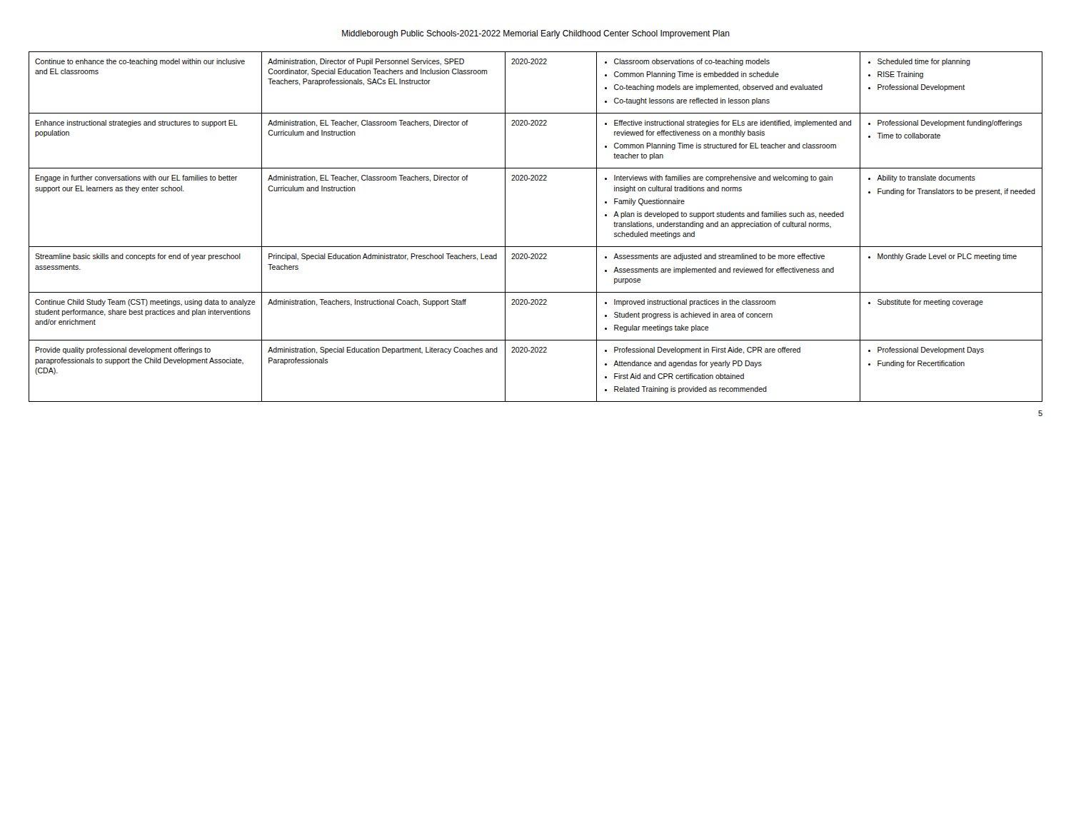Middleborough Public Schools-2021-2022 Memorial Early Childhood Center School Improvement Plan
| Continue to enhance the co-teaching model within our inclusive and EL classrooms | Administration, Director of Pupil Personnel Services, SPED Coordinator, Special Education Teachers and Inclusion Classroom Teachers, Paraprofessionals, SACs EL Instructor | 2020-2022 | Classroom observations of co-teaching models Common Planning Time is embedded in schedule Co-teaching models are implemented, observed and evaluated Co-taught lessons are reflected in lesson plans | Scheduled time for planning RISE Training Professional Development |
| Enhance instructional strategies and structures to support EL population | Administration, EL Teacher, Classroom Teachers, Director of Curriculum and Instruction | 2020-2022 | Effective instructional strategies for ELs are identified, implemented and reviewed for effectiveness on a monthly basis Common Planning Time is structured for EL teacher and classroom teacher to plan | Professional Development funding/offerings Time to collaborate |
| Engage in further conversations with our EL families to better support our EL learners as they enter school. | Administration, EL Teacher, Classroom Teachers, Director of Curriculum and Instruction | 2020-2022 | Interviews with families are comprehensive and welcoming to gain insight on cultural traditions and norms Family Questionnaire A plan is developed to support students and families such as, needed translations, understanding and an appreciation of cultural norms, scheduled meetings and | Ability to translate documents Funding for Translators to be present, if needed |
| Streamline basic skills and concepts for end of year preschool assessments. | Principal, Special Education Administrator, Preschool Teachers, Lead Teachers | 2020-2022 | Assessments are adjusted and streamlined to be more effective Assessments are implemented and reviewed for effectiveness and purpose | Monthly Grade Level or PLC meeting time |
| Continue Child Study Team (CST) meetings, using data to analyze student performance, share best practices and plan interventions and/or enrichment | Administration, Teachers, Instructional Coach, Support Staff | 2020-2022 | Improved instructional practices in the classroom Student progress is achieved in area of concern Regular meetings take place | Substitute for meeting coverage |
| Provide quality professional development offerings to paraprofessionals to support the Child Development Associate, (CDA). | Administration, Special Education Department, Literacy Coaches and Paraprofessionals | 2020-2022 | Professional Development in First Aide, CPR are offered Attendance and agendas for yearly PD Days First Aid and CPR certification obtained Related Training is provided as recommended | Professional Development Days Funding for Recertification |
5